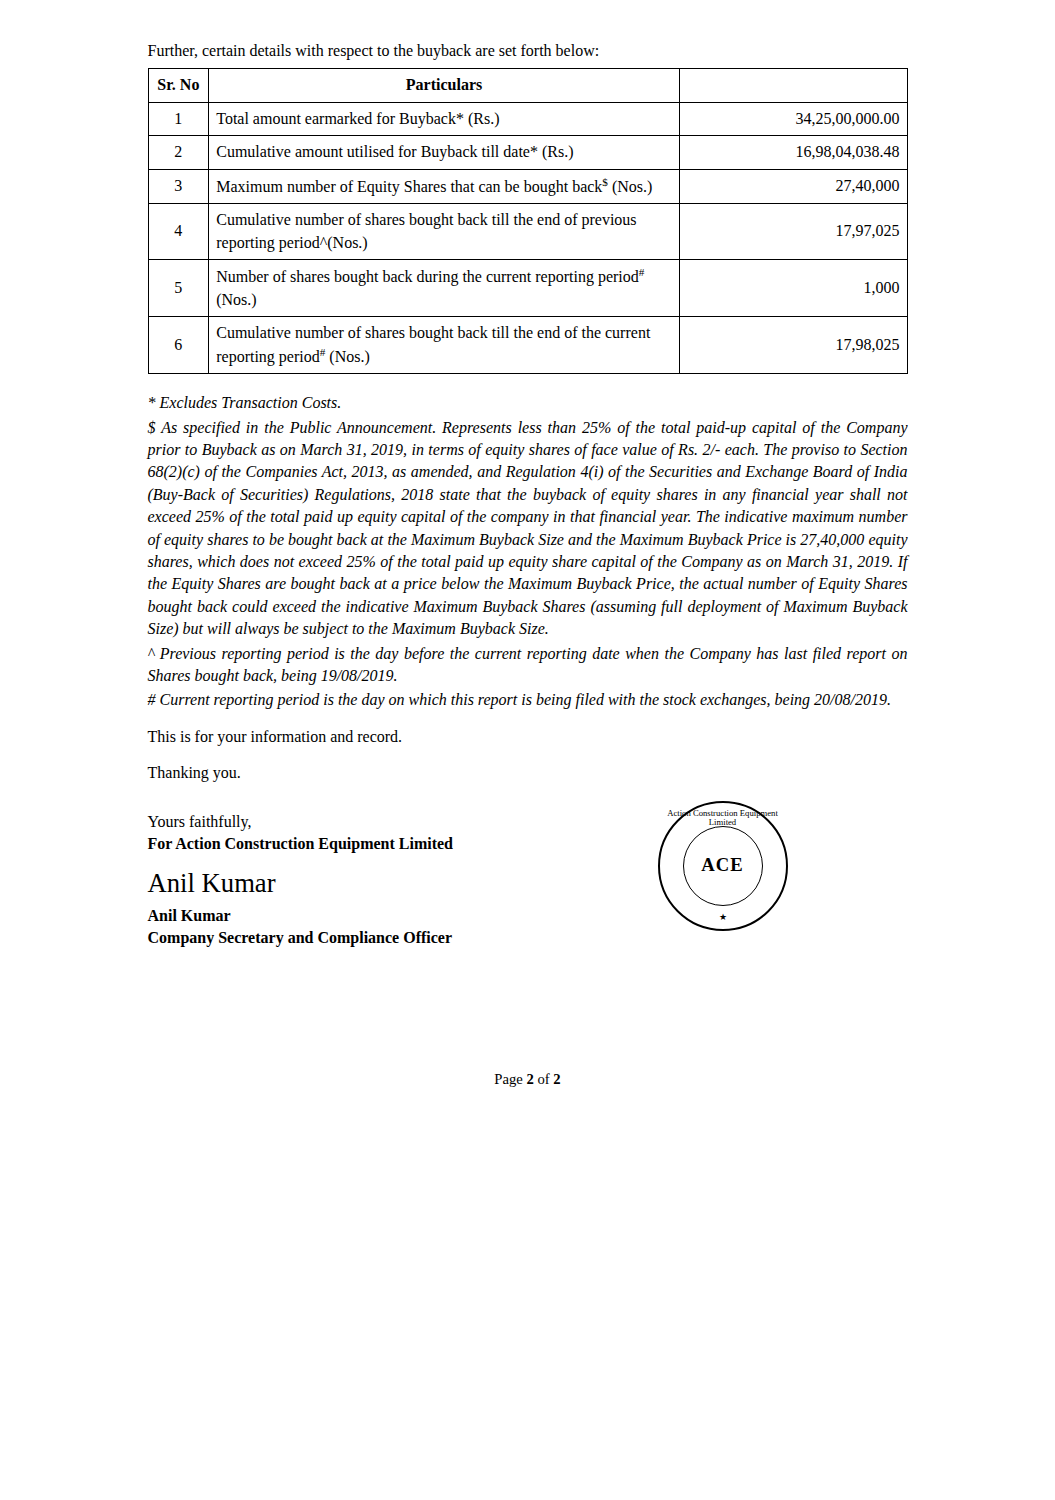Further, certain details with respect to the buyback are set forth below:
| Sr. No | Particulars | |
| --- | --- | --- |
| 1 | Total amount earmarked for Buyback* (Rs.) | 34,25,00,000.00 |
| 2 | Cumulative amount utilised for Buyback till date* (Rs.) | 16,98,04,038.48 |
| 3 | Maximum number of Equity Shares that can be bought back $ (Nos.) | 27,40,000 |
| 4 | Cumulative number of shares bought back till the end of previous reporting period^(Nos.) | 17,97,025 |
| 5 | Number of shares bought back during the current reporting period # (Nos.) | 1,000 |
| 6 | Cumulative number of shares bought back till the end of the current reporting period # (Nos.) | 17,98,025 |
* Excludes Transaction Costs.
$ As specified in the Public Announcement. Represents less than 25% of the total paid-up capital of the Company prior to Buyback as on March 31, 2019, in terms of equity shares of face value of Rs. 2/- each. The proviso to Section 68(2)(c) of the Companies Act, 2013, as amended, and Regulation 4(i) of the Securities and Exchange Board of India (Buy-Back of Securities) Regulations, 2018 state that the buyback of equity shares in any financial year shall not exceed 25% of the total paid up equity capital of the company in that financial year. The indicative maximum number of equity shares to be bought back at the Maximum Buyback Size and the Maximum Buyback Price is 27,40,000 equity shares, which does not exceed 25% of the total paid up equity share capital of the Company as on March 31, 2019. If the Equity Shares are bought back at a price below the Maximum Buyback Price, the actual number of Equity Shares bought back could exceed the indicative Maximum Buyback Shares (assuming full deployment of Maximum Buyback Size) but will always be subject to the Maximum Buyback Size.
^ Previous reporting period is the day before the current reporting date when the Company has last filed report on Shares bought back, being 19/08/2019.
# Current reporting period is the day on which this report is being filed with the stock exchanges, being 20/08/2019.
This is for your information and record.
Thanking you.
Yours faithfully,
For Action Construction Equipment Limited
Anil Kumar
Anil Kumar
Company Secretary and Compliance Officer
Action Construction Equipment Limited
ACE
★
Page 2 of 2